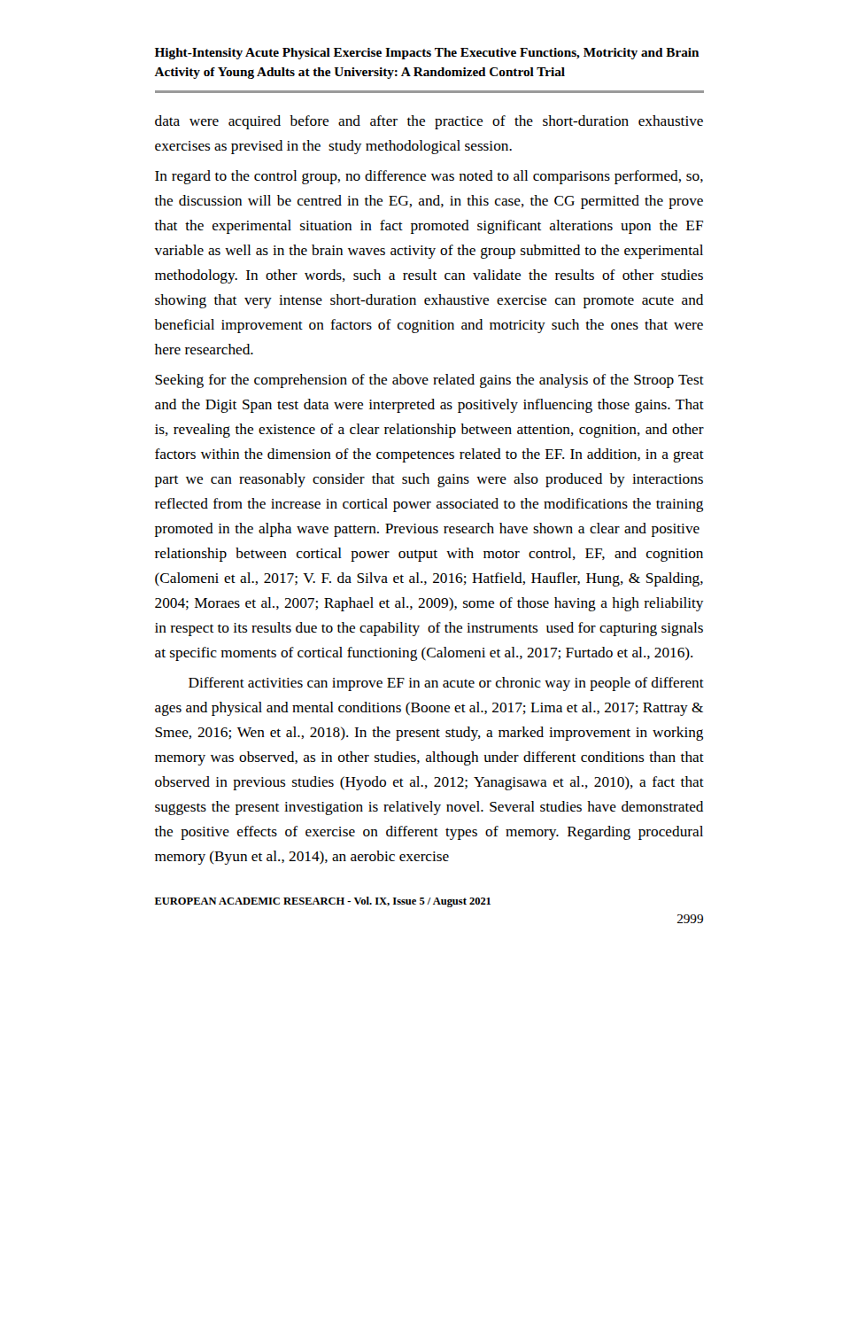Hight-Intensity Acute Physical Exercise Impacts The Executive Functions, Motricity and Brain Activity of Young Adults at the University: A Randomized Control Trial
data were acquired before and after the practice of the short-duration exhaustive exercises as prevised in the study methodological session.
In regard to the control group, no difference was noted to all comparisons performed, so, the discussion will be centred in the EG, and, in this case, the CG permitted the prove that the experimental situation in fact promoted significant alterations upon the EF variable as well as in the brain waves activity of the group submitted to the experimental methodology. In other words, such a result can validate the results of other studies showing that very intense short-duration exhaustive exercise can promote acute and beneficial improvement on factors of cognition and motricity such the ones that were here researched.
Seeking for the comprehension of the above related gains the analysis of the Stroop Test and the Digit Span test data were interpreted as positively influencing those gains. That is, revealing the existence of a clear relationship between attention, cognition, and other factors within the dimension of the competences related to the EF. In addition, in a great part we can reasonably consider that such gains were also produced by interactions reflected from the increase in cortical power associated to the modifications the training promoted in the alpha wave pattern. Previous research have shown a clear and positive relationship between cortical power output with motor control, EF, and cognition (Calomeni et al., 2017; V. F. da Silva et al., 2016; Hatfield, Haufler, Hung, & Spalding, 2004; Moraes et al., 2007; Raphael et al., 2009), some of those having a high reliability in respect to its results due to the capability of the instruments used for capturing signals at specific moments of cortical functioning (Calomeni et al., 2017; Furtado et al., 2016).
Different activities can improve EF in an acute or chronic way in people of different ages and physical and mental conditions (Boone et al., 2017; Lima et al., 2017; Rattray & Smee, 2016; Wen et al., 2018). In the present study, a marked improvement in working memory was observed, as in other studies, although under different conditions than that observed in previous studies (Hyodo et al., 2012; Yanagisawa et al., 2010), a fact that suggests the present investigation is relatively novel. Several studies have demonstrated the positive effects of exercise on different types of memory. Regarding procedural memory (Byun et al., 2014), an aerobic exercise
EUROPEAN ACADEMIC RESEARCH - Vol. IX, Issue 5 / August 2021
2999